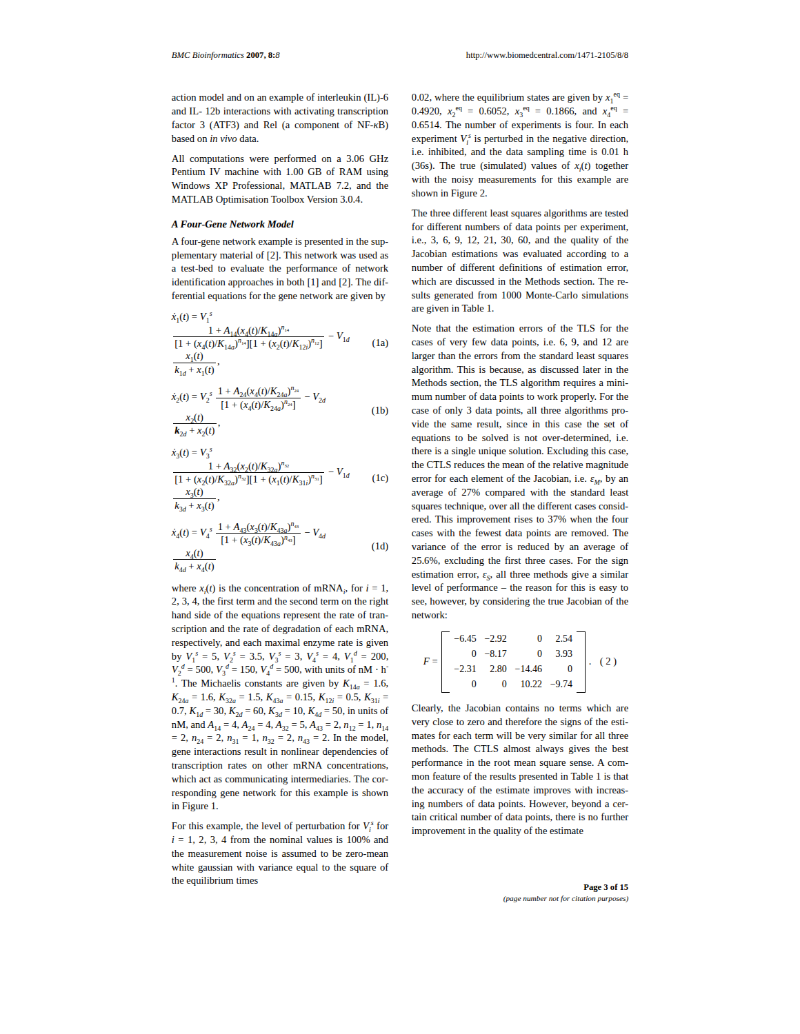BMC Bioinformatics 2007, 8: 8
http://www.biomedcentral.com/1471-2105/8/8
action model and on an example of interleukin (IL)-6 and IL- 12b interactions with activating transcription factor 3 (ATF3) and Rel (a component of NF-κ B) based on in vivo data.
All computations were performed on a 3.06 GHz Pentium IV machine with 1.00 GB of RAM using Windows XP Professional, MATLAB 7.2, and the MATLAB Optimisation Toolbox Version 3.0.4.
A Four-Gene Network Model
A four-gene network example is presented in the supplementary material of [2]. This network was used as a test-bed to evaluate the performance of network identification approaches in both [1] and [2]. The differential equations for the gene network are given by
ẋ1(t) = V1s 1 + A14(x4(t)/K14a)n14 [1 + (x4(t)/K14a)n14][1 + (x2(t)/K12i)n12] − V1d x1(t) k1d + x1(t) ,
(1a)
ẋ2(t) = V2s 1 + A24(x4(t)/K24a)n24 [1 + (x4(t)/K24a)n24] − V2d x2(t) k2d + x2(t) ,
(1b)
ẋ3(t) = V3s 1 + A32(x2(t)/K32a)n32 [1 + (x2(t)/K32a)n32][1 + (x1(t)/K31i)n31] − V1d x3(t) k3d + x3(t) ,
(1c)
ẋ4(t) = V4s 1 + A43(x3(t)/K43a)n43 [1 + (x3(t)/K43a)n43] − V4d x4(t) k4d + x4(t)
(1d)
where xi(t) is the concentration of mRNAi, for i = 1, 2, 3, 4, the first term and the second term on the right hand side of the equations represent the rate of transcription and the rate of degradation of each mRNA, respectively, and each maximal enzyme rate is given by V1s = 5, V2s = 3.5, V3s = 3, V4s = 4, V1d = 200, V2d = 500, V3d = 150, V4d = 500, with units of nM · h-1. The Michaelis constants are given by K14a = 1.6, K24a = 1.6, K32a = 1.5, K43a = 0.15, K12i = 0.5, K31i = 0.7, K1d = 30, K2d = 60, K3d = 10, K4d = 50, in units of nM, and A14 = 4, A24 = 4, A32 = 5, A43 = 2, n12 = 1, n14 = 2, n24 = 2, n31 = 1, n32 = 2, n43 = 2. In the model, gene interactions result in nonlinear dependencies of transcription rates on other mRNA concentrations, which act as communicating intermediaries. The corresponding gene network for this example is shown in Figure 1.
For this example, the level of perturbation for Vis for i = 1, 2, 3, 4 from the nominal values is 100% and the measurement noise is assumed to be zero-mean white gaussian with variance equal to the square of the equilibrium times
0.02, where the equilibrium states are given by x1eq = 0.4920, x2eq = 0.6052, x3eq = 0.1866, and x4eq = 0.6514. The number of experiments is four. In each experiment Vis is perturbed in the negative direction, i.e. inhibited, and the data sampling time is 0.01 h (36s). The true (simulated) values of xi(t) together with the noisy measurements for this example are shown in Figure 2.
The three different least squares algorithms are tested for different numbers of data points per experiment, i.e., 3, 6, 9, 12, 21, 30, 60, and the quality of the Jacobian estimations was evaluated according to a number of different definitions of estimation error, which are discussed in the Methods section. The results generated from 1000 Monte-Carlo simulations are given in Table 1.
Note that the estimation errors of the TLS for the cases of very few data points, i.e. 6, 9, and 12 are larger than the errors from the standard least squares algorithm. This is because, as discussed later in the Methods section, the TLS algorithm requires a minimum number of data points to work properly. For the case of only 3 data points, all three algorithms provide the same result, since in this case the set of equations to be solved is not over-determined, i.e. there is a single unique solution. Excluding this case, the CTLS reduces the mean of the relative magnitude error for each element of the Jacobian, i.e. εM, by an average of 27% compared with the standard least squares technique, over all the different cases considered. This improvement rises to 37% when the four cases with the fewest data points are removed. The variance of the error is reduced by an average of 25.6%, excluding the first three cases. For the sign estimation error, εS, all three methods give a similar level of performance – the reason for this is easy to see, however, by considering the true Jacobian of the network:
F =
| −6.45 | −2.92 | 0 | 2.54 |
| 0 | −8.17 | 0 | 3.93 |
| −2.31 | 2.80 | −14.46 | 0 |
| 0 | 0 | 10.22 | −9.74 |
.
( 2 )
Clearly, the Jacobian contains no terms which are very close to zero and therefore the signs of the estimates for each term will be very similar for all three methods. The CTLS almost always gives the best performance in the root mean square sense. A common feature of the results presented in Table 1 is that the accuracy of the estimate improves with increasing numbers of data points. However, beyond a certain critical number of data points, there is no further improvement in the quality of the estimate
Page 3 of 15
(page number not for citation purposes)